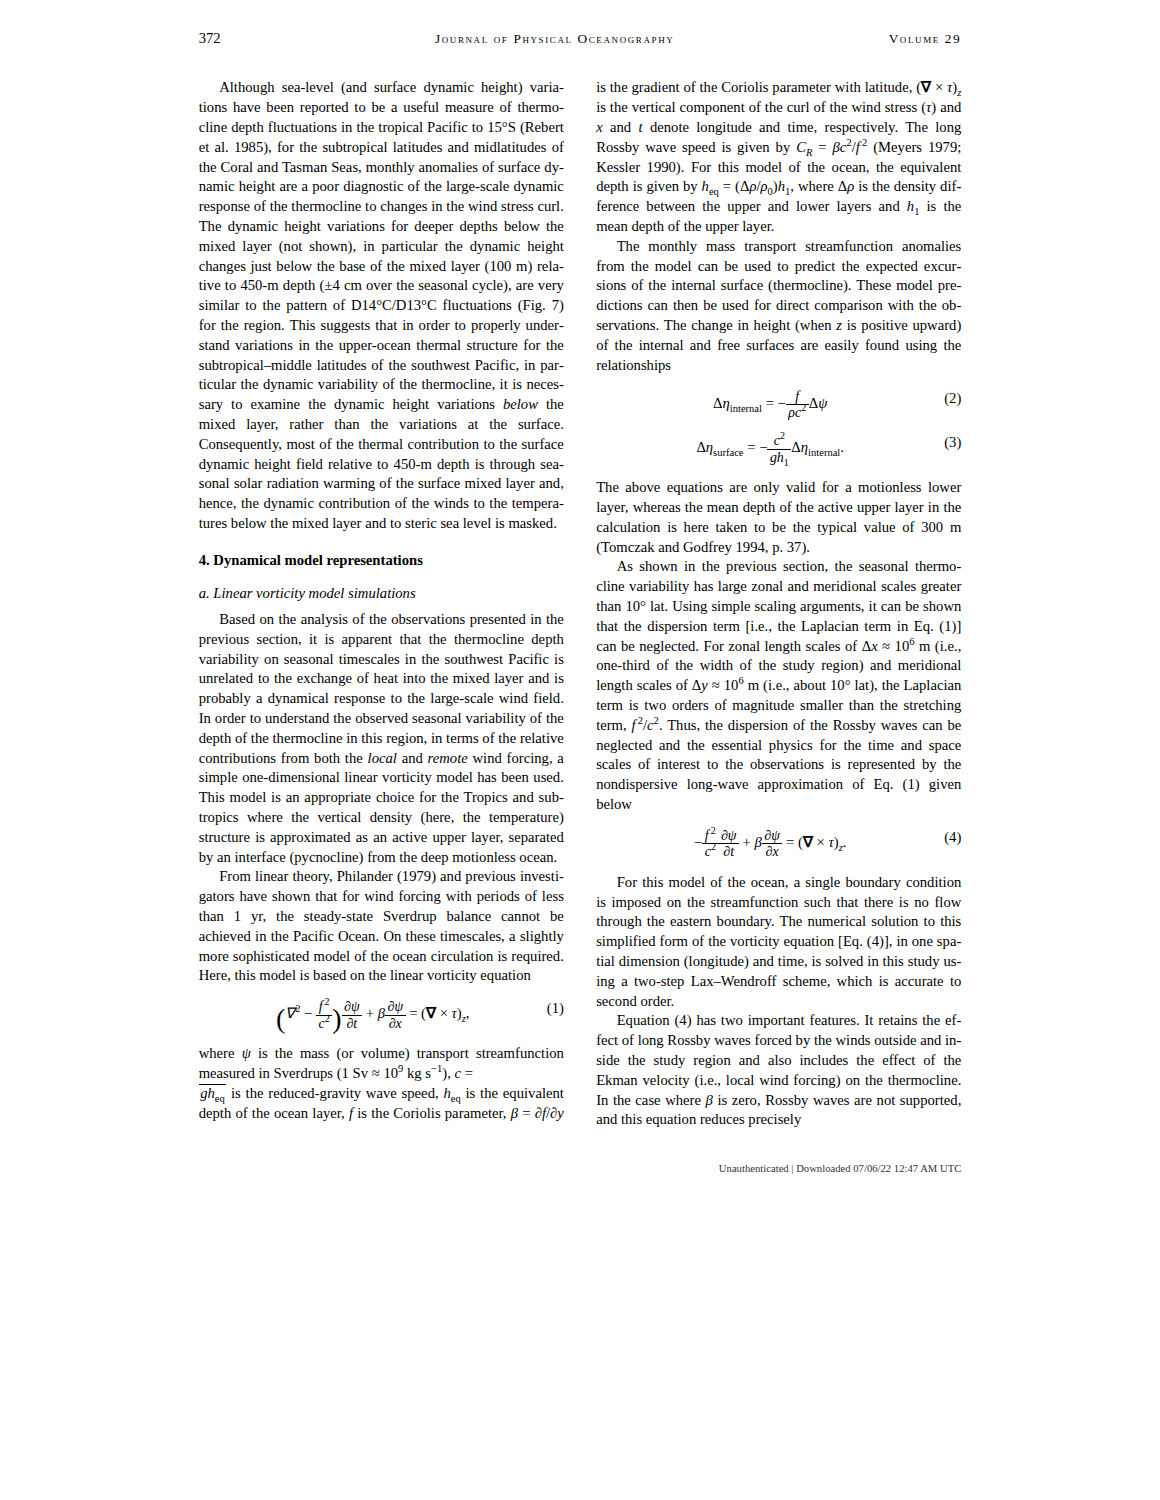372 Journal of Physical Oceanography Volume 29
Although sea-level (and surface dynamic height) variations have been reported to be a useful measure of thermocline depth fluctuations in the tropical Pacific to 15°S (Rebert et al. 1985), for the subtropical latitudes and midlatitudes of the Coral and Tasman Seas, monthly anomalies of surface dynamic height are a poor diagnostic of the large-scale dynamic response of the thermocline to changes in the wind stress curl. The dynamic height variations for deeper depths below the mixed layer (not shown), in particular the dynamic height changes just below the base of the mixed layer (100 m) relative to 450-m depth (±4 cm over the seasonal cycle), are very similar to the pattern of D14°C/D13°C fluctuations (Fig. 7) for the region. This suggests that in order to properly understand variations in the upper-ocean thermal structure for the subtropical–middle latitudes of the southwest Pacific, in particular the dynamic variability of the thermocline, it is necessary to examine the dynamic height variations below the mixed layer, rather than the variations at the surface. Consequently, most of the thermal contribution to the surface dynamic height field relative to 450-m depth is through seasonal solar radiation warming of the surface mixed layer and, hence, the dynamic contribution of the winds to the temperatures below the mixed layer and to steric sea level is masked.
4. Dynamical model representations
a. Linear vorticity model simulations
Based on the analysis of the observations presented in the previous section, it is apparent that the thermocline depth variability on seasonal timescales in the southwest Pacific is unrelated to the exchange of heat into the mixed layer and is probably a dynamical response to the large-scale wind field. In order to understand the observed seasonal variability of the depth of the thermocline in this region, in terms of the relative contributions from both the local and remote wind forcing, a simple one-dimensional linear vorticity model has been used. This model is an appropriate choice for the Tropics and subtropics where the vertical density (here, the temperature) structure is approximated as an active upper layer, separated by an interface (pycnocline) from the deep motionless ocean.
From linear theory, Philander (1979) and previous investigators have shown that for wind forcing with periods of less than 1 yr, the steady-state Sverdrup balance cannot be achieved in the Pacific Ocean. On these timescales, a slightly more sophisticated model of the ocean circulation is required. Here, this model is based on the linear vorticity equation
(1) (∇2 − f 2 c2)∂ψ∂t + β∂ψ∂x = (∇ × τ)z,
where ψ is the mass (or volume) transport streamfunction measured in Sverdrups (1 Sv ≈ 109 kg s−1), c =
gheq is the reduced-gravity wave speed, heq is the equivalent depth of the ocean layer, f is the Coriolis parameter, β = ∂f/∂y is the gradient of the Coriolis parameter with latitude, (∇ × τ)z is the vertical component of the curl of the wind stress (τ) and x and t denote longitude and time, respectively. The long Rossby wave speed is given by CR = βc2/f 2 (Meyers 1979; Kessler 1990). For this model of the ocean, the equivalent depth is given by heq = (Δρ/ρ0)h1, where Δρ is the density difference between the upper and lower layers and h1 is the mean depth of the upper layer.
The monthly mass transport streamfunction anomalies from the model can be used to predict the expected excursions of the internal surface (thermocline). These model predictions can then be used for direct comparison with the observations. The change in height (when z is positive upward) of the internal and free surfaces are easily found using the relationships
(2) Δηinternal = −fρc2 Δψ
(3) Δηsurface = −c2 gh1 Δηinternal.
The above equations are only valid for a motionless lower layer, whereas the mean depth of the active upper layer in the calculation is here taken to be the typical value of 300 m (Tomczak and Godfrey 1994, p. 37).
As shown in the previous section, the seasonal thermocline variability has large zonal and meridional scales greater than 10° lat. Using simple scaling arguments, it can be shown that the dispersion term [i.e., the Laplacian term in Eq. (1)] can be neglected. For zonal length scales of Δx ≈ 106 m (i.e., one-third of the width of the study region) and meridional length scales of Δy ≈ 106 m (i.e., about 10° lat), the Laplacian term is two orders of magnitude smaller than the stretching term, f 2/c2. Thus, the dispersion of the Rossby waves can be neglected and the essential physics for the time and space scales of interest to the observations is represented by the nondispersive long-wave approximation of Eq. (1) given below
(4) −f 2 c2∂ψ∂t + β∂ψ∂x = (∇ × τ)z.
For this model of the ocean, a single boundary condition is imposed on the streamfunction such that there is no flow through the eastern boundary. The numerical solution to this simplified form of the vorticity equation [Eq. (4)], in one spatial dimension (longitude) and time, is solved in this study using a two-step Lax–Wendroff scheme, which is accurate to second order.
Equation (4) has two important features. It retains the effect of long Rossby waves forced by the winds outside and inside the study region and also includes the effect of the Ekman velocity (i.e., local wind forcing) on the thermocline. In the case where β is zero, Rossby waves are not supported, and this equation reduces precisely
Unauthenticated | Downloaded 07/06/22 12:47 AM UTC